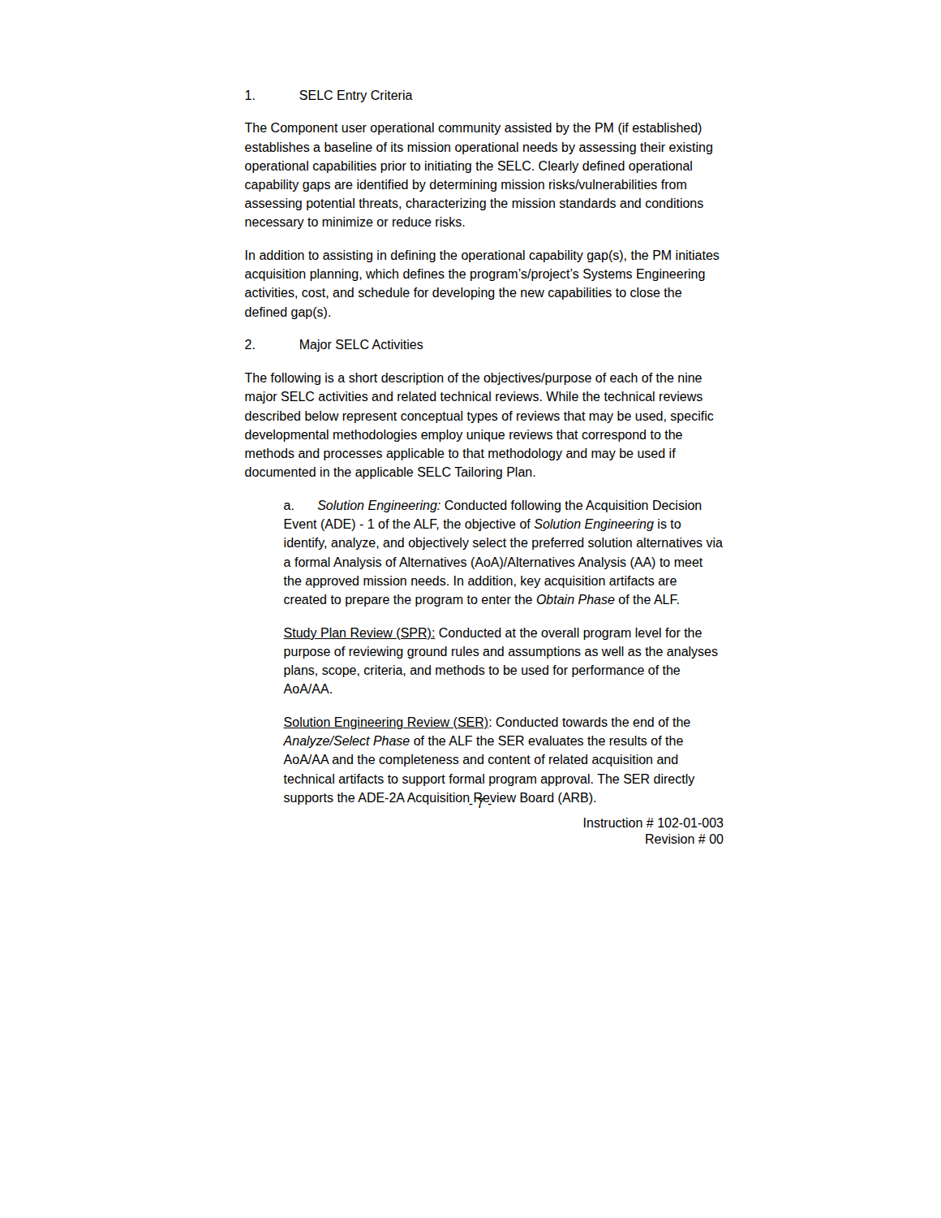1. SELC Entry Criteria
The Component user operational community assisted by the PM (if established) establishes a baseline of its mission operational needs by assessing their existing operational capabilities prior to initiating the SELC. Clearly defined operational capability gaps are identified by determining mission risks/vulnerabilities from assessing potential threats, characterizing the mission standards and conditions necessary to minimize or reduce risks.
In addition to assisting in defining the operational capability gap(s), the PM initiates acquisition planning, which defines the program’s/project’s Systems Engineering activities, cost, and schedule for developing the new capabilities to close the defined gap(s).
2. Major SELC Activities
The following is a short description of the objectives/purpose of each of the nine major SELC activities and related technical reviews. While the technical reviews described below represent conceptual types of reviews that may be used, specific developmental methodologies employ unique reviews that correspond to the methods and processes applicable to that methodology and may be used if documented in the applicable SELC Tailoring Plan.
a. Solution Engineering: Conducted following the Acquisition Decision Event (ADE) - 1 of the ALF, the objective of Solution Engineering is to identify, analyze, and objectively select the preferred solution alternatives via a formal Analysis of Alternatives (AoA)/Alternatives Analysis (AA) to meet the approved mission needs. In addition, key acquisition artifacts are created to prepare the program to enter the Obtain Phase of the ALF.
Study Plan Review (SPR): Conducted at the overall program level for the purpose of reviewing ground rules and assumptions as well as the analyses plans, scope, criteria, and methods to be used for performance of the AoA/AA.
Solution Engineering Review (SER): Conducted towards the end of the Analyze/Select Phase of the ALF the SER evaluates the results of the AoA/AA and the completeness and content of related acquisition and technical artifacts to support formal program approval. The SER directly supports the ADE-2A Acquisition Review Board (ARB).
- 7 -
Instruction # 102-01-003
Revision # 00